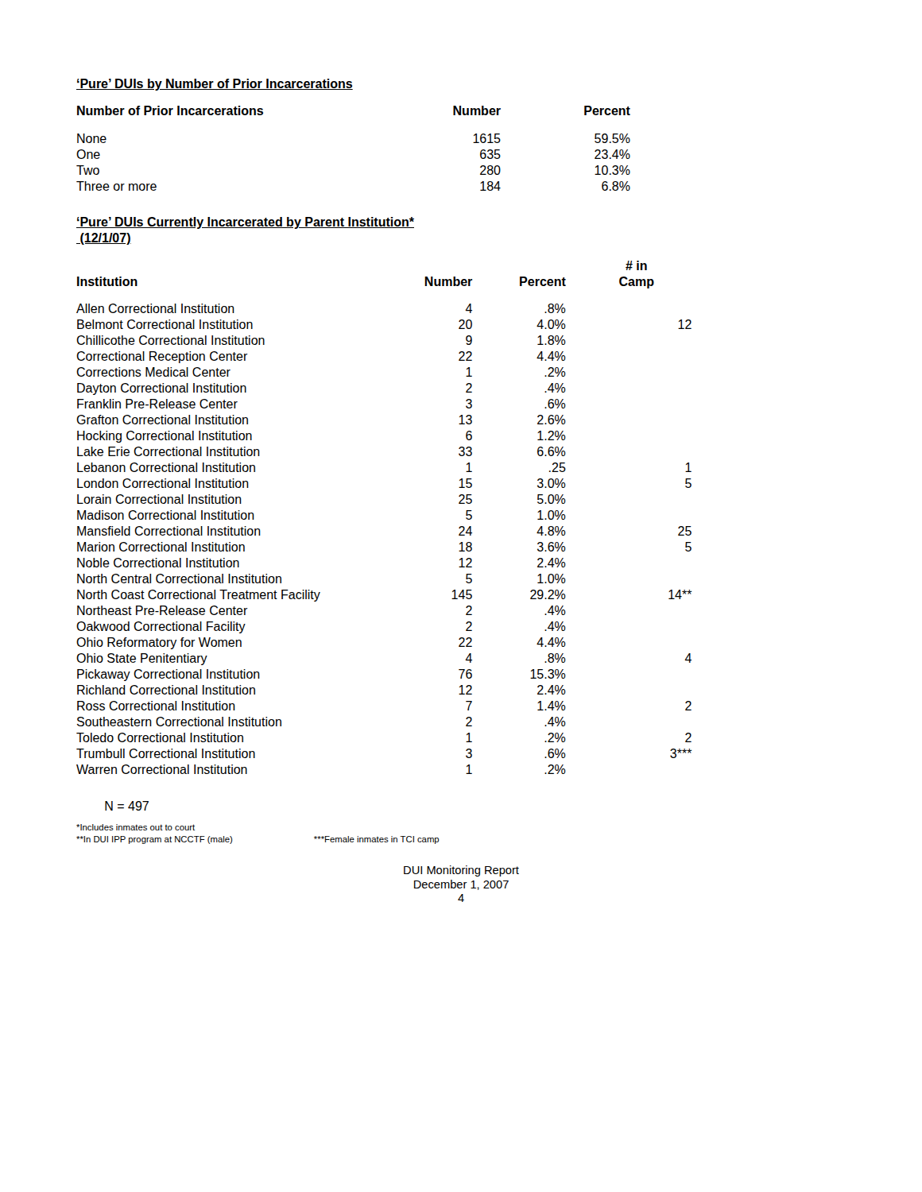‘Pure’ DUIs by Number of Prior Incarcerations
| Number of Prior Incarcerations | Number | Percent |
| --- | --- | --- |
| None | 1615 | 59.5% |
| One | 635 | 23.4% |
| Two | 280 | 10.3% |
| Three or more | 184 | 6.8% |
‘Pure’ DUIs Currently Incarcerated by Parent Institution* (12/1/07)
| Institution | Number | Percent | # in Camp |
| --- | --- | --- | --- |
| Allen Correctional Institution | 4 | .8% | |
| Belmont Correctional Institution | 20 | 4.0% | 12 |
| Chillicothe Correctional Institution | 9 | 1.8% | |
| Correctional Reception Center | 22 | 4.4% | |
| Corrections Medical Center | 1 | .2% | |
| Dayton Correctional Institution | 2 | .4% | |
| Franklin Pre-Release Center | 3 | .6% | |
| Grafton Correctional Institution | 13 | 2.6% | |
| Hocking Correctional Institution | 6 | 1.2% | |
| Lake Erie Correctional Institution | 33 | 6.6% | |
| Lebanon Correctional Institution | 1 | .25 | 1 |
| London Correctional Institution | 15 | 3.0% | 5 |
| Lorain Correctional Institution | 25 | 5.0% | |
| Madison Correctional Institution | 5 | 1.0% | |
| Mansfield Correctional Institution | 24 | 4.8% | 25 |
| Marion Correctional Institution | 18 | 3.6% | 5 |
| Noble Correctional Institution | 12 | 2.4% | |
| North Central Correctional Institution | 5 | 1.0% | |
| North Coast Correctional Treatment Facility | 145 | 29.2% | 14** |
| Northeast Pre-Release Center | 2 | .4% | |
| Oakwood Correctional Facility | 2 | .4% | |
| Ohio Reformatory for Women | 22 | 4.4% | |
| Ohio State Penitentiary | 4 | .8% | 4 |
| Pickaway Correctional Institution | 76 | 15.3% | |
| Richland Correctional Institution | 12 | 2.4% | |
| Ross Correctional Institution | 7 | 1.4% | 2 |
| Southeastern Correctional Institution | 2 | .4% | |
| Toledo Correctional Institution | 1 | .2% | 2 |
| Trumbull Correctional Institution | 3 | .6% | 3*** |
| Warren Correctional Institution | 1 | .2% | |
N = 497
*Includes inmates out to court
**In DUI IPP program at NCCTF (male) ***Female inmates in TCI camp
DUI Monitoring Report
December 1, 2007
4